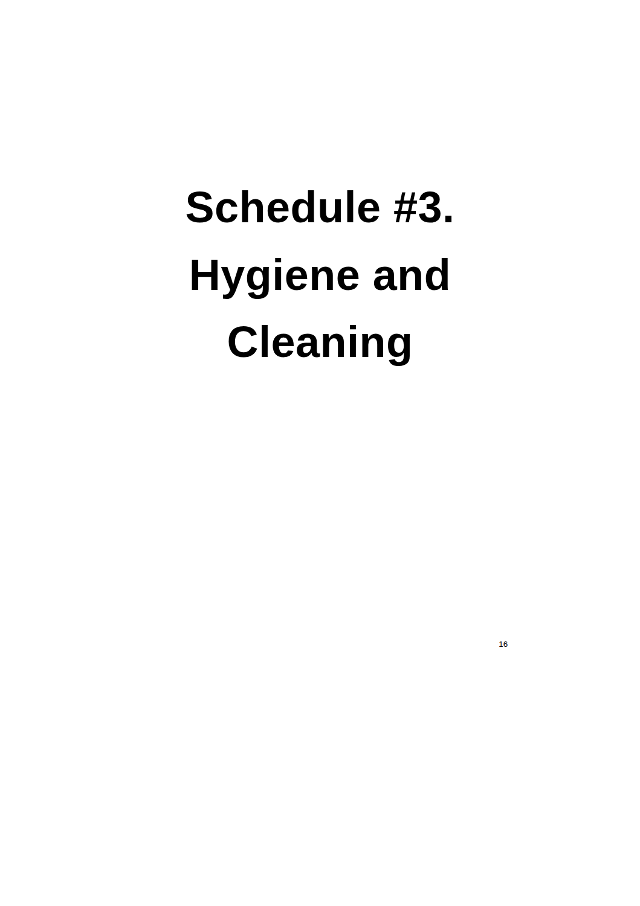Schedule #3. Hygiene and Cleaning
16